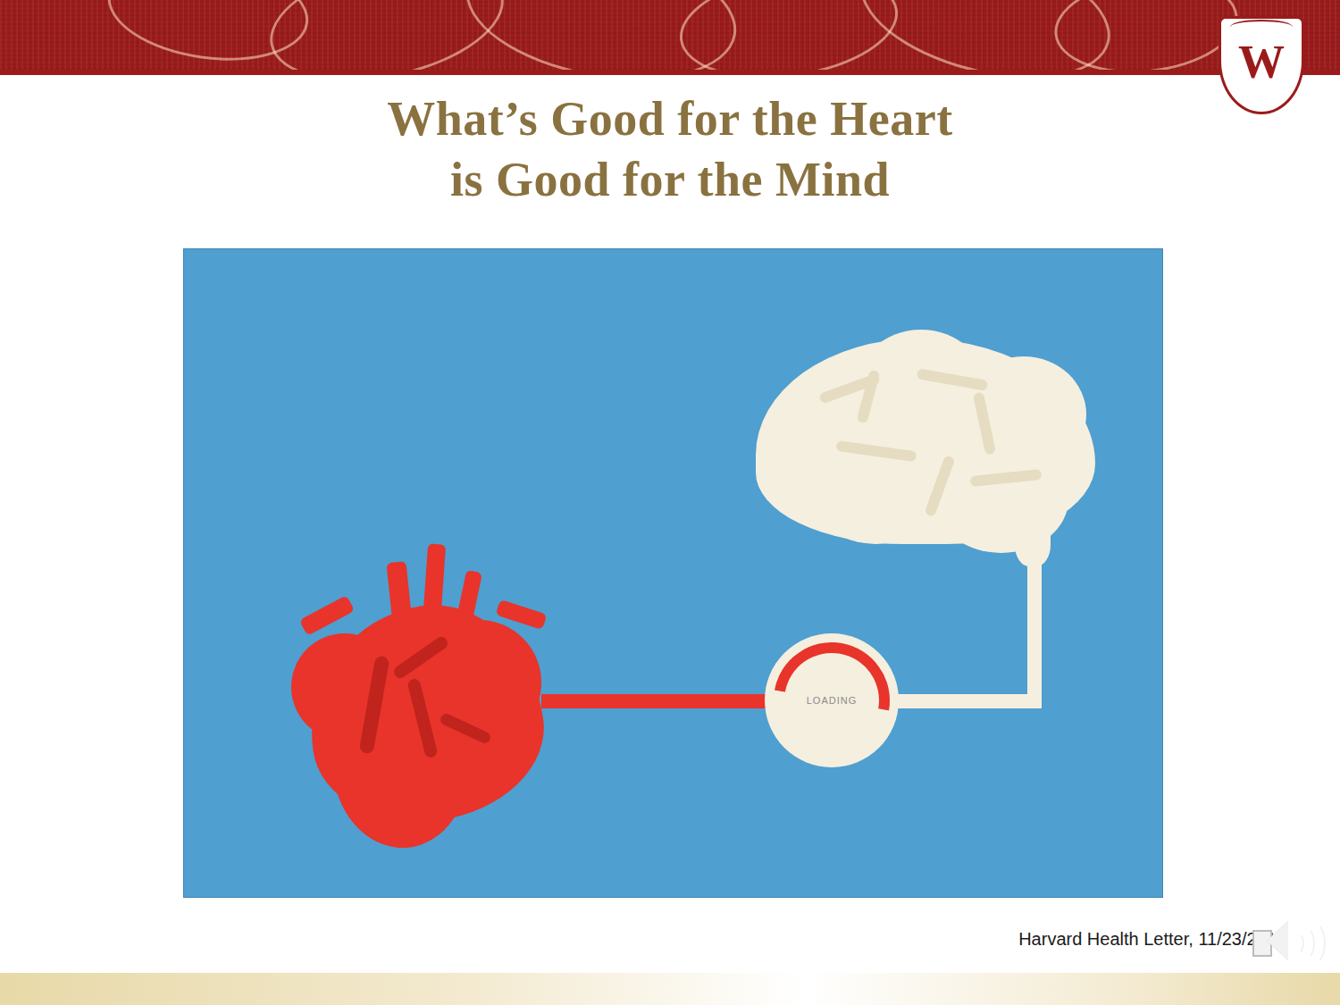W
What’s Good for the Heart
is Good for the Mind
Loading
Harvard Health Letter, 11/23/2018